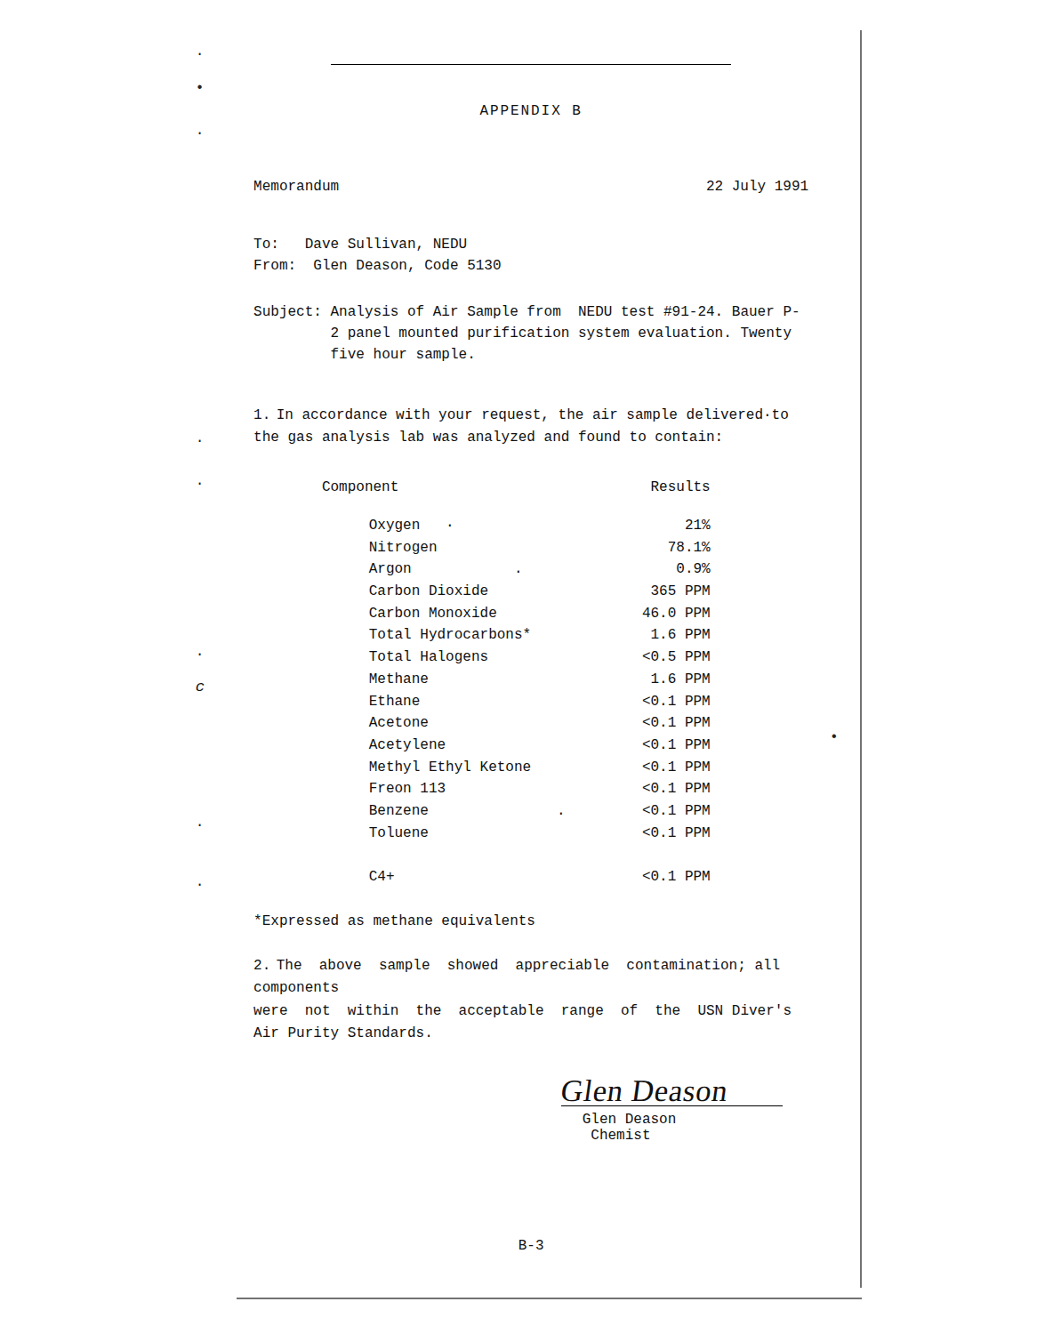. • . . . . . . • c
APPENDIX B
Memorandum 22 July 1991
To: Dave Sullivan, NEDU
From: Glen Deason, Code 5130
Subject: Analysis of Air Sample from NEDU test #91-24. Bauer P-2 panel mounted purification system evaluation. Twenty five hour sample.
1. In accordance with your request, the air sample delivered·to the gas analysis lab was analyzed and found to contain:
| Component | Results |
| --- | --- |
| Oxygen · | 21% |
| Nitrogen | 78.1% |
| Argon . | 0.9% |
| Carbon Dioxide | 365 PPM |
| Carbon Monoxide | 46.0 PPM |
| Total Hydrocarbons* | 1.6 PPM |
| Total Halogens | <0.5 PPM |
| Methane | 1.6 PPM |
| Ethane | <0.1 PPM |
| Acetone | <0.1 PPM |
| Acetylene | <0.1 PPM |
| Methyl Ethyl Ketone | <0.1 PPM |
| Freon 113 | <0.1 PPM |
| Benzene . | <0.1 PPM |
| Toluene | <0.1 PPM |
| C4+ | <0.1 PPM |
*Expressed as methane equivalents
2. The above sample showed appreciable contamination; all components were not within the acceptable range of the USN Diver's Air Purity Standards.
Glen Deason
Glen Deason
Chemist
B-3